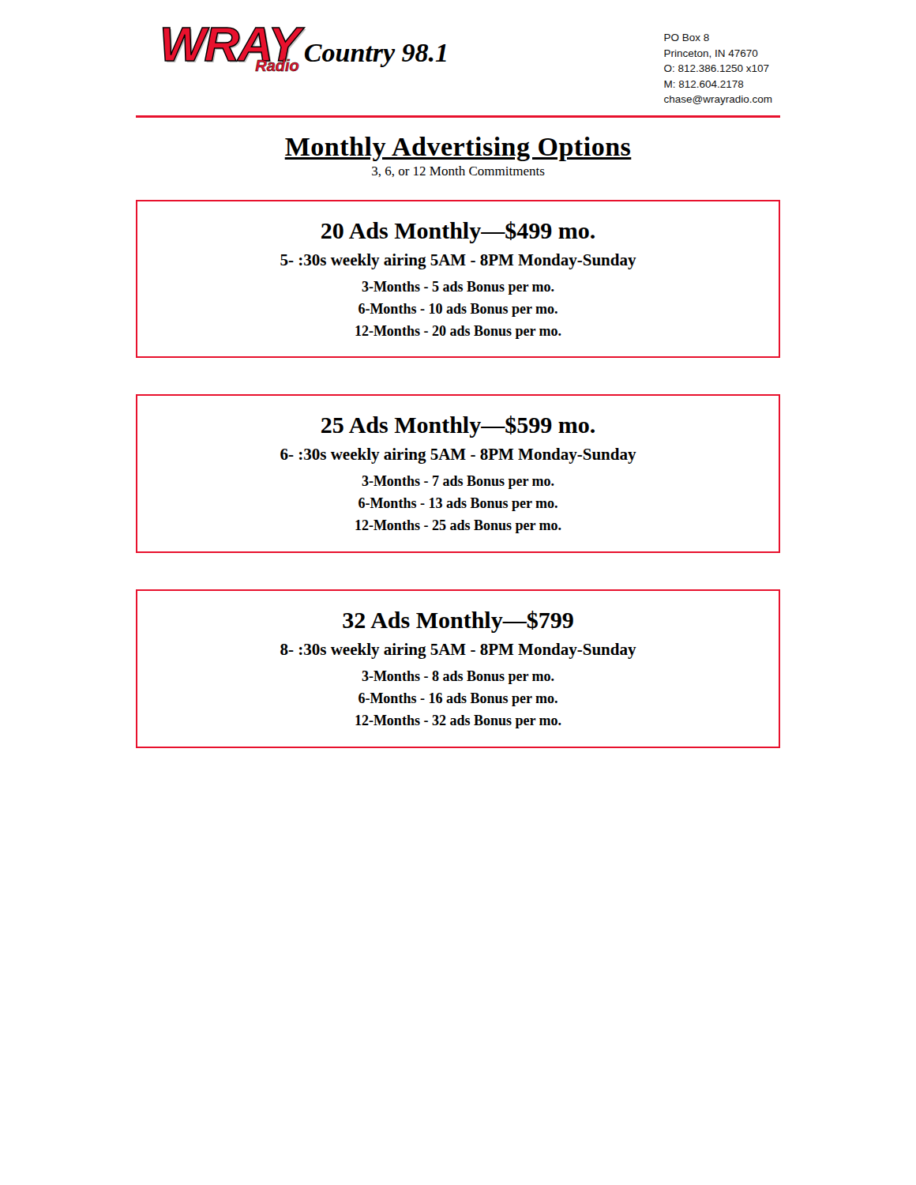WRAYRadio
Country 98.1
PO Box 8
Princeton, IN 47670
O: 812.386.1250 x107
M: 812.604.2178
chase@wrayradio.com
Monthly Advertising Options
3, 6, or 12 Month Commitments
20 Ads Monthly—$499 mo.
5- :30s weekly airing 5AM - 8PM Monday-Sunday
3-Months - 5 ads Bonus per mo.
6-Months - 10 ads Bonus per mo.
12-Months - 20 ads Bonus per mo.
25 Ads Monthly—$599 mo.
6- :30s weekly airing 5AM - 8PM Monday-Sunday
3-Months - 7 ads Bonus per mo.
6-Months - 13 ads Bonus per mo.
12-Months - 25 ads Bonus per mo.
32 Ads Monthly—$799
8- :30s weekly airing 5AM - 8PM Monday-Sunday
3-Months - 8 ads Bonus per mo.
6-Months - 16 ads Bonus per mo.
12-Months - 32 ads Bonus per mo.